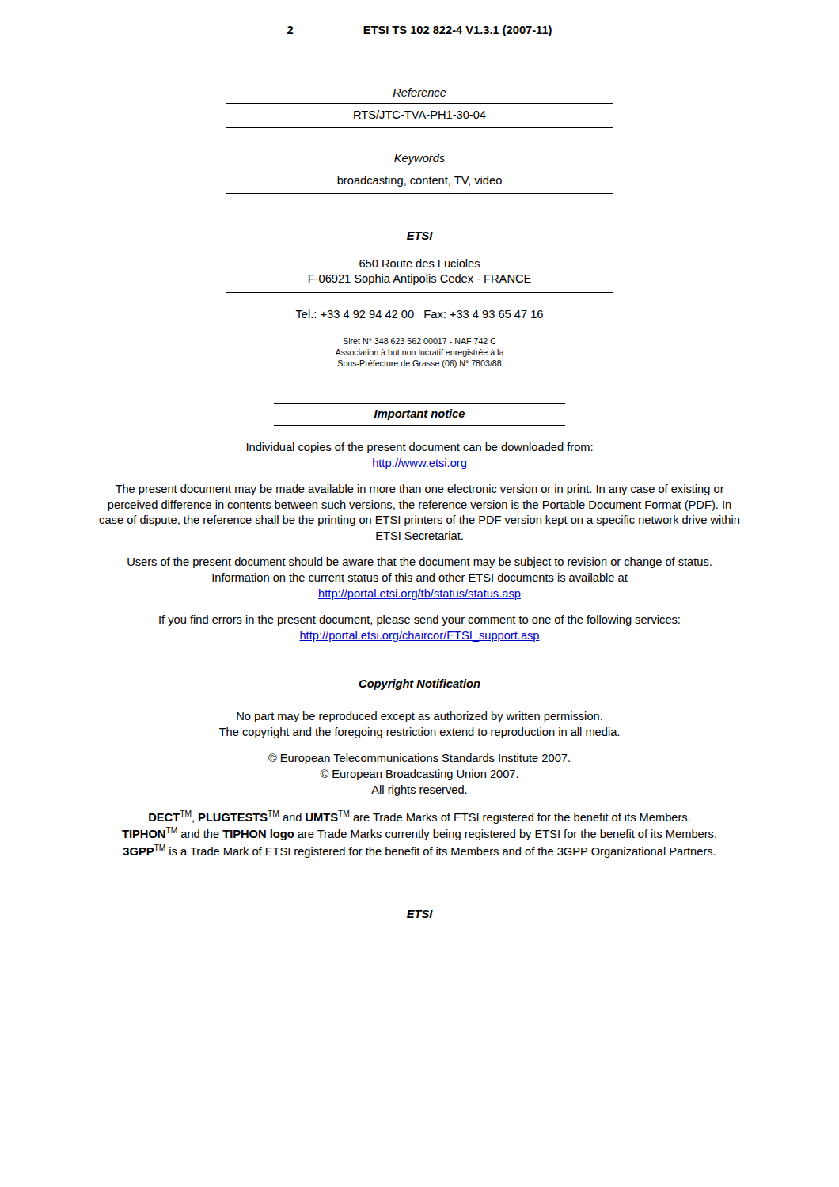2 ETSI TS 102 822-4 V1.3.1 (2007-11)
Reference RTS/JTC-TVA-PH1-30-04
Keywords broadcasting, content, TV, video
ETSI
650 Route des Lucioles
F-06921 Sophia Antipolis Cedex - FRANCE
Tel.: +33 4 92 94 42 00 Fax: +33 4 93 65 47 16
Siret N° 348 623 562 00017 - NAF 742 C
Association à but non lucratif enregistrée à la
Sous-Préfecture de Grasse (06) N° 7803/88
Important notice
Individual copies of the present document can be downloaded from:
http://www.etsi.org
The present document may be made available in more than one electronic version or in print. In any case of existing or perceived difference in contents between such versions, the reference version is the Portable Document Format (PDF). In case of dispute, the reference shall be the printing on ETSI printers of the PDF version kept on a specific network drive within ETSI Secretariat.
Users of the present document should be aware that the document may be subject to revision or change of status. Information on the current status of this and other ETSI documents is available at
http://portal.etsi.org/tb/status/status.asp
If you find errors in the present document, please send your comment to one of the following services:
http://portal.etsi.org/chaircor/ETSI_support.asp
Copyright Notification
No part may be reproduced except as authorized by written permission.
The copyright and the foregoing restriction extend to reproduction in all media.
© European Telecommunications Standards Institute 2007.
© European Broadcasting Union 2007.
All rights reserved.
DECTTM, PLUGTESTSTM and UMTSTM are Trade Marks of ETSI registered for the benefit of its Members.
TIPHONTM and the TIPHON logo are Trade Marks currently being registered by ETSI for the benefit of its Members.
3GPPTM is a Trade Mark of ETSI registered for the benefit of its Members and of the 3GPP Organizational Partners.
ETSI